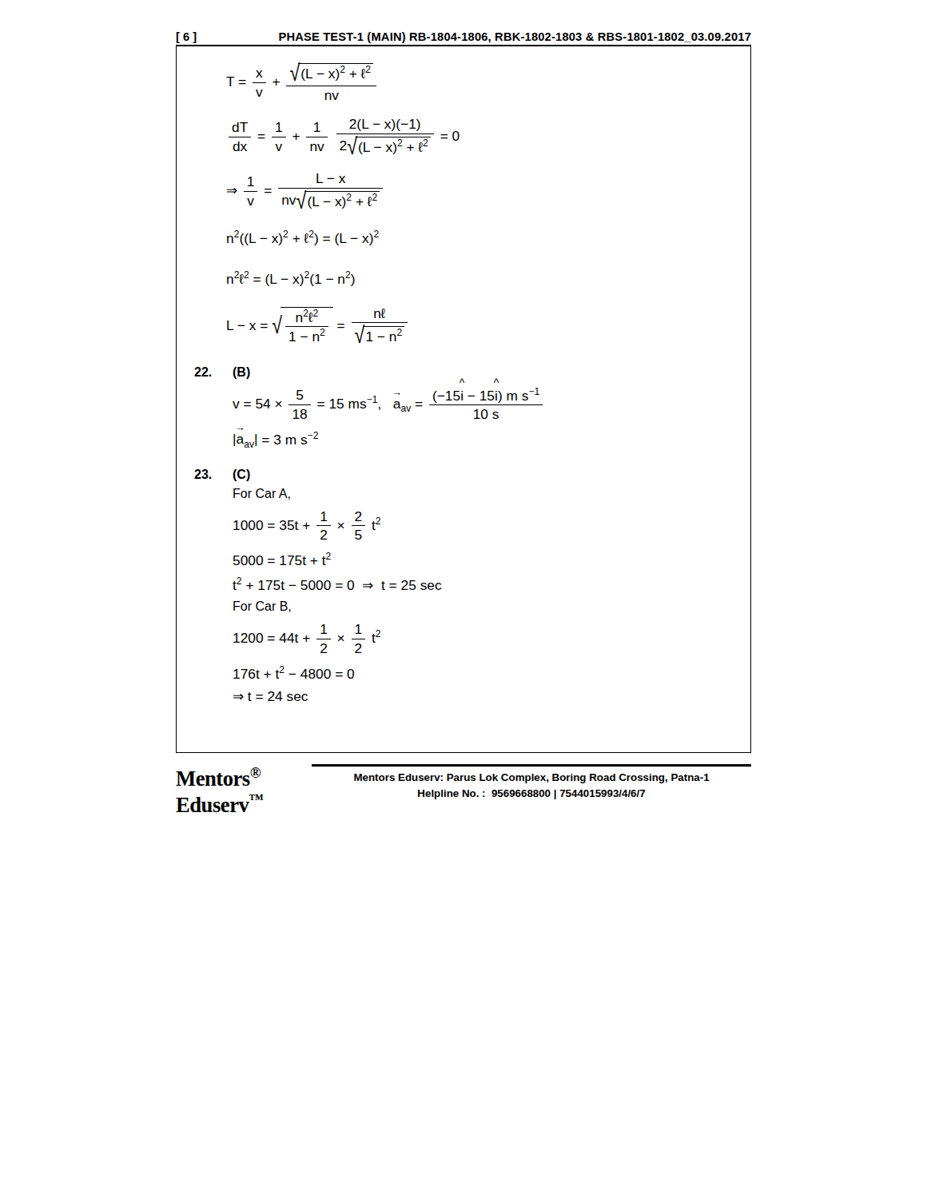[ 6 ]
PHASE TEST-1 (MAIN) RB-1804-1806, RBK-1802-1803 & RBS-1801-1802_03.09.2017
T = xv + √(L − x)2 + ℓ2 nv
dT dx = 1 v + 1 nv 2(L − x)(−1) 2√(L − x)2 + ℓ2 = 0
⇒ 1 v = L − x nv√(L − x)2 + ℓ2
n2((L − x)2 + ℓ2) = (L − x)2
n2ℓ2 = (L − x)2(1 − n2)
L − x = √n2ℓ21 − n2 = nℓ√1 − n2
22.
(B)
v = 54 × 518 = 15 ms−1, aav = (−15i − 15i) m s−110 s
|aav| = 3 m s−2
23.
(C)
For Car A,
1000 = 35t + 12 × 25 t2
5000 = 175t + t2
t2 + 175t − 5000 = 0 ⇒ t = 25 sec
For Car B,
1200 = 44t + 12 × 12 t2
176t + t2 − 4800 = 0
⇒ t = 24 sec
Mentors® Eduserv™
Mentors Eduserv: Parus Lok Complex, Boring Road Crossing, Patna-1
Helpline No. : 9569668800 | 7544015993/4/6/7